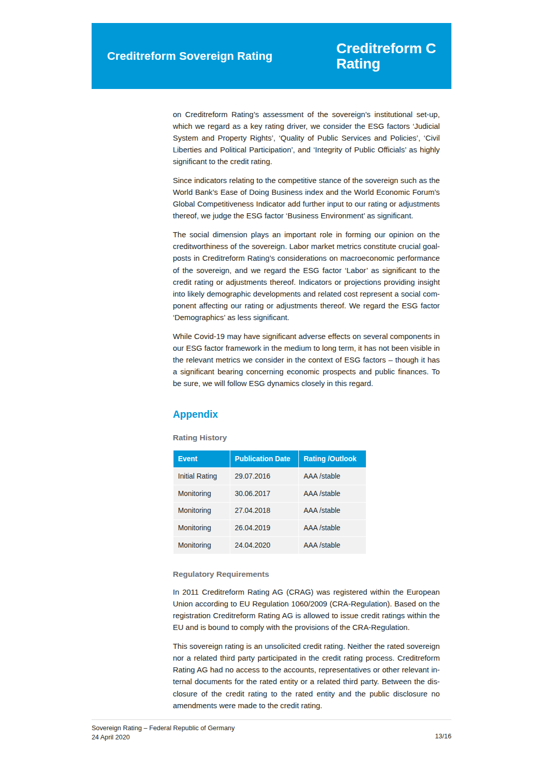Creditreform Sovereign Rating
Creditreform C Rating
on Creditreform Rating’s assessment of the sovereign’s institutional set-up, which we regard as a key rating driver, we consider the ESG factors ‘Judicial System and Property Rights’, ‘Quality of Public Services and Policies’, ‘Civil Liberties and Political Participation’, and ‘Integrity of Public Officials’ as highly significant to the credit rating.
Since indicators relating to the competitive stance of the sovereign such as the World Bank’s Ease of Doing Business index and the World Economic Forum’s Global Competitiveness Indicator add further input to our rating or adjustments thereof, we judge the ESG factor ‘Business Environment’ as significant.
The social dimension plays an important role in forming our opinion on the creditworthiness of the sovereign. Labor market metrics constitute crucial goalposts in Creditreform Rating’s considerations on macroeconomic performance of the sovereign, and we regard the ESG factor ‘Labor’ as significant to the credit rating or adjustments thereof. Indicators or projections providing insight into likely demographic developments and related cost represent a social component affecting our rating or adjustments thereof. We regard the ESG factor ‘Demographics’ as less significant.
While Covid-19 may have significant adverse effects on several components in our ESG factor framework in the medium to long term, it has not been visible in the relevant metrics we consider in the context of ESG factors – though it has a significant bearing concerning economic prospects and public finances. To be sure, we will follow ESG dynamics closely in this regard.
Appendix
Rating History
| Event | Publication Date | Rating /Outlook |
| --- | --- | --- |
| Initial Rating | 29.07.2016 | AAA /stable |
| Monitoring | 30.06.2017 | AAA /stable |
| Monitoring | 27.04.2018 | AAA /stable |
| Monitoring | 26.04.2019 | AAA /stable |
| Monitoring | 24.04.2020 | AAA /stable |
Regulatory Requirements
In 2011 Creditreform Rating AG (CRAG) was registered within the European Union according to EU Regulation 1060/2009 (CRA-Regulation). Based on the registration Creditreform Rating AG is allowed to issue credit ratings within the EU and is bound to comply with the provisions of the CRA-Regulation.
This sovereign rating is an unsolicited credit rating. Neither the rated sovereign nor a related third party participated in the credit rating process. Creditreform Rating AG had no access to the accounts, representatives or other relevant internal documents for the rated entity or a related third party. Between the disclosure of the credit rating to the rated entity and the public disclosure no amendments were made to the credit rating.
Sovereign Rating – Federal Republic of Germany
24 April 2020
13/16